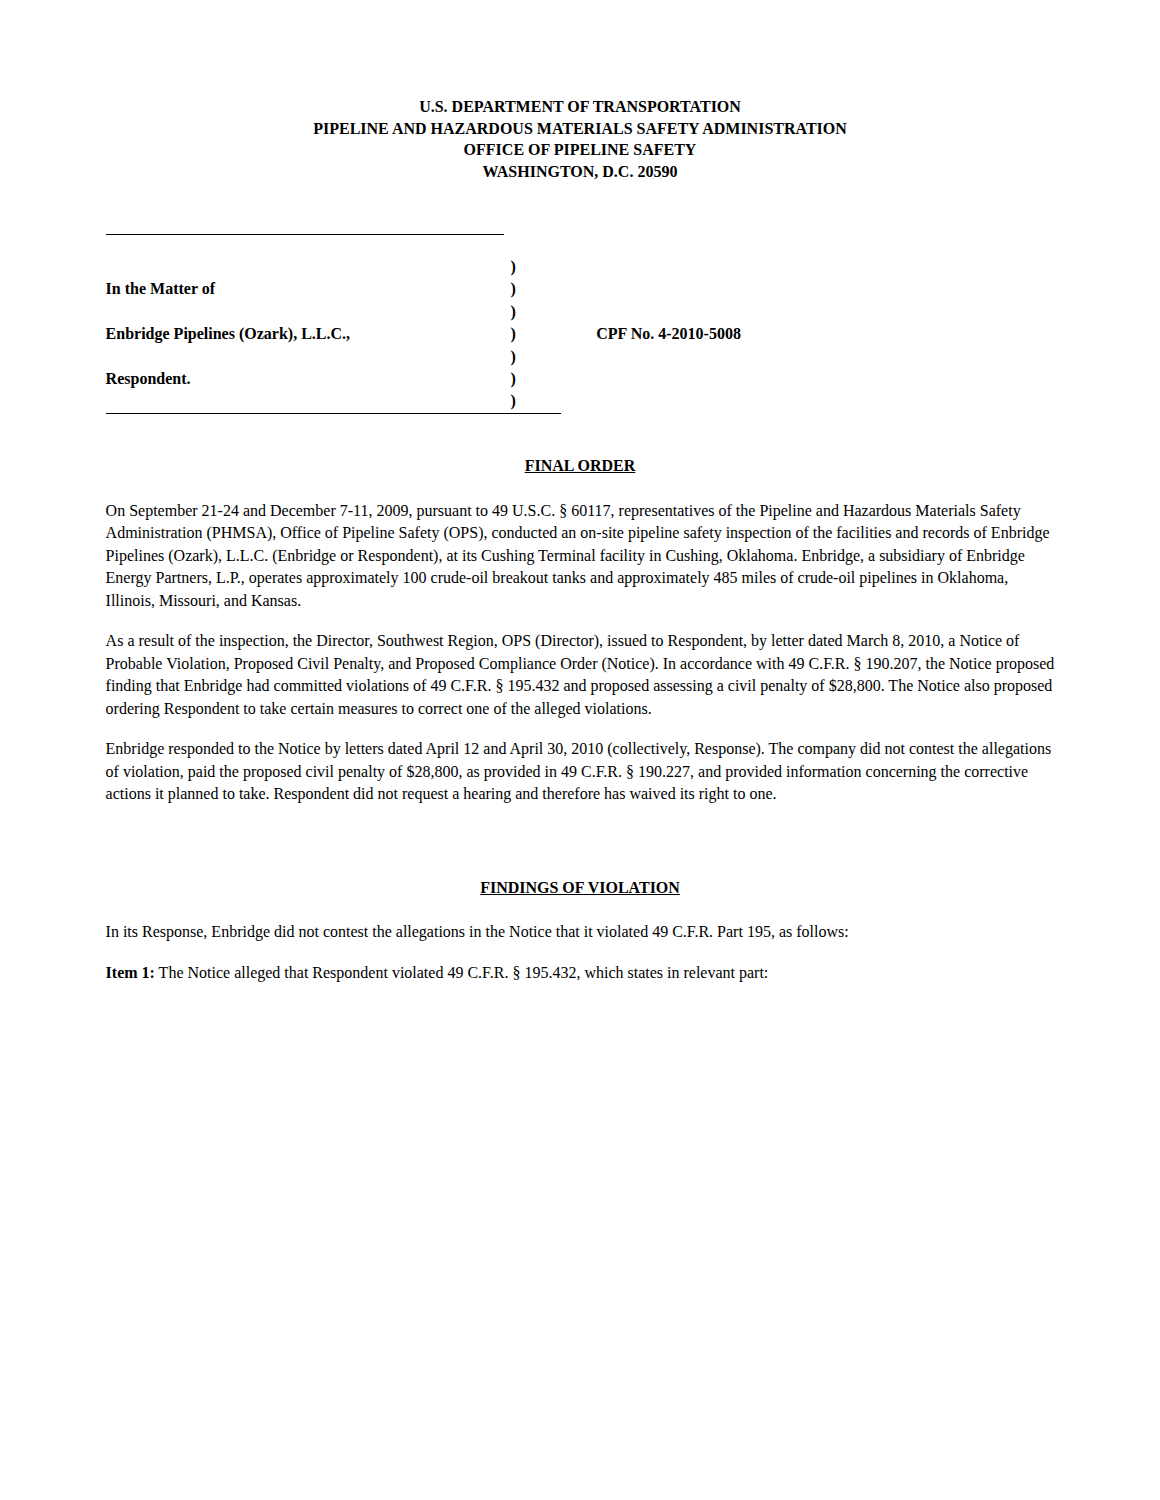U.S. DEPARTMENT OF TRANSPORTATION
PIPELINE AND HAZARDOUS MATERIALS SAFETY ADMINISTRATION
OFFICE OF PIPELINE SAFETY
WASHINGTON, D.C. 20590
| | ) | |
| In the Matter of | ) | |
| | ) | |
| Enbridge Pipelines (Ozark), L.L.C., | ) | CPF No. 4-2010-5008 |
| | ) | |
| Respondent. | ) | |
| | ) | |
FINAL ORDER
On September 21-24 and December 7-11, 2009, pursuant to 49 U.S.C. § 60117, representatives of the Pipeline and Hazardous Materials Safety Administration (PHMSA), Office of Pipeline Safety (OPS), conducted an on-site pipeline safety inspection of the facilities and records of Enbridge Pipelines (Ozark), L.L.C. (Enbridge or Respondent), at its Cushing Terminal facility in Cushing, Oklahoma. Enbridge, a subsidiary of Enbridge Energy Partners, L.P., operates approximately 100 crude-oil breakout tanks and approximately 485 miles of crude-oil pipelines in Oklahoma, Illinois, Missouri, and Kansas.
As a result of the inspection, the Director, Southwest Region, OPS (Director), issued to Respondent, by letter dated March 8, 2010, a Notice of Probable Violation, Proposed Civil Penalty, and Proposed Compliance Order (Notice). In accordance with 49 C.F.R. § 190.207, the Notice proposed finding that Enbridge had committed violations of 49 C.F.R. § 195.432 and proposed assessing a civil penalty of $28,800. The Notice also proposed ordering Respondent to take certain measures to correct one of the alleged violations.
Enbridge responded to the Notice by letters dated April 12 and April 30, 2010 (collectively, Response). The company did not contest the allegations of violation, paid the proposed civil penalty of $28,800, as provided in 49 C.F.R. § 190.227, and provided information concerning the corrective actions it planned to take. Respondent did not request a hearing and therefore has waived its right to one.
FINDINGS OF VIOLATION
In its Response, Enbridge did not contest the allegations in the Notice that it violated 49 C.F.R. Part 195, as follows:
Item 1: The Notice alleged that Respondent violated 49 C.F.R. § 195.432, which states in relevant part: